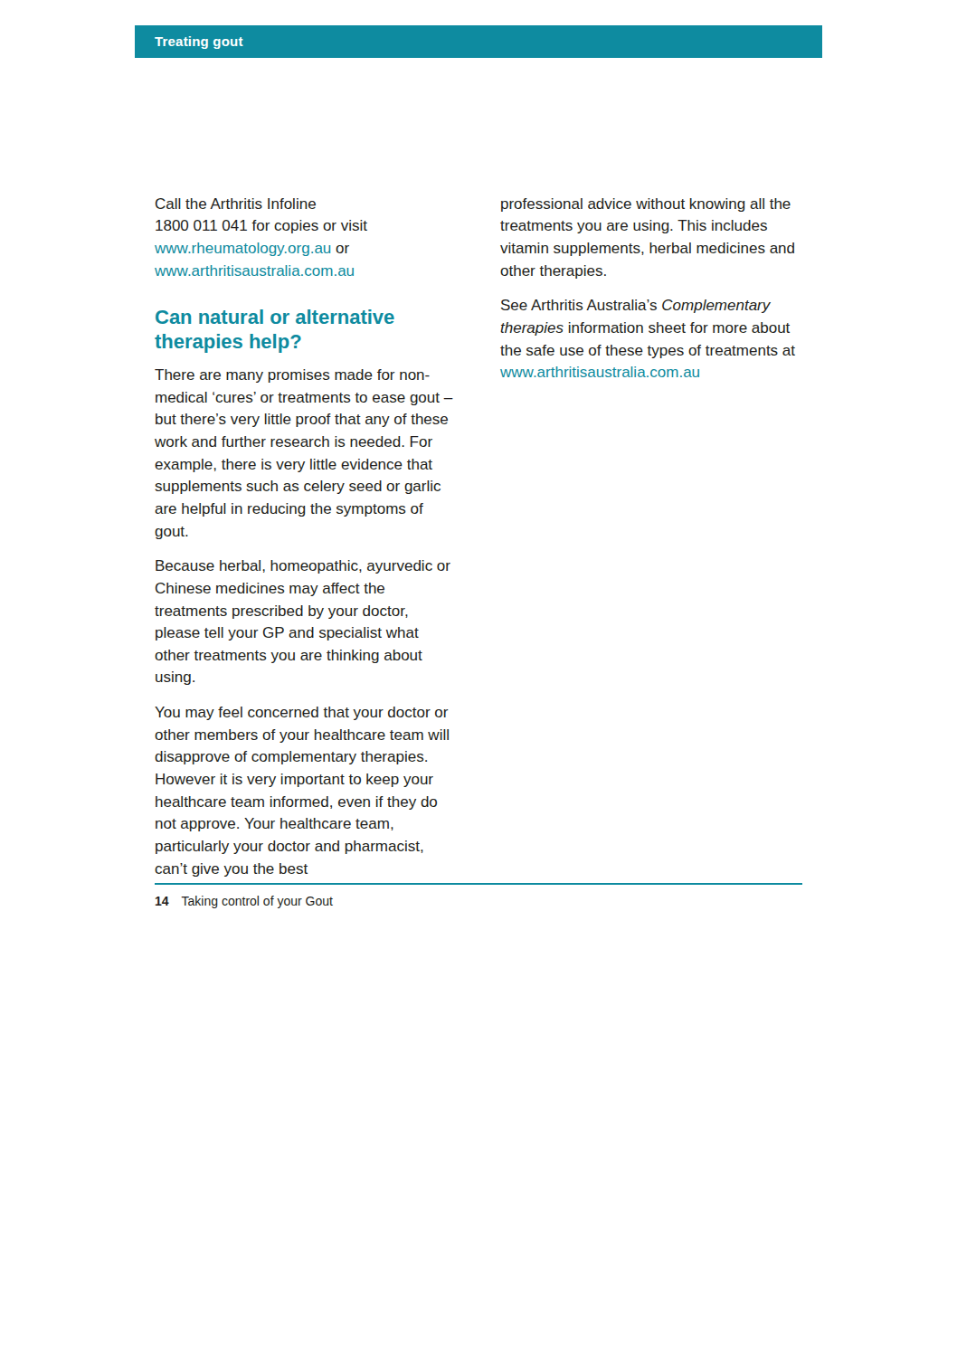Treating gout
Call the Arthritis Infoline
1800 011 041 for copies or visit
www.rheumatology.org.au or
www.arthritisaustralia.com.au
Can natural or alternative therapies help?
There are many promises made for non-medical ‘cures’ or treatments to ease gout – but there’s very little proof that any of these work and further research is needed. For example, there is very little evidence that supplements such as celery seed or garlic are helpful in reducing the symptoms of gout.
Because herbal, homeopathic, ayurvedic or Chinese medicines may affect the treatments prescribed by your doctor, please tell your GP and specialist what other treatments you are thinking about using.
You may feel concerned that your doctor or other members of your healthcare team will disapprove of complementary therapies. However it is very important to keep your healthcare team informed, even if they do not approve. Your healthcare team, particularly your doctor and pharmacist, can’t give you the best
professional advice without knowing all the treatments you are using. This includes vitamin supplements, herbal medicines and other therapies.
See Arthritis Australia’s Complementary therapies information sheet for more about the safe use of these types of treatments at www.arthritisaustralia.com.au
14 Taking control of your Gout